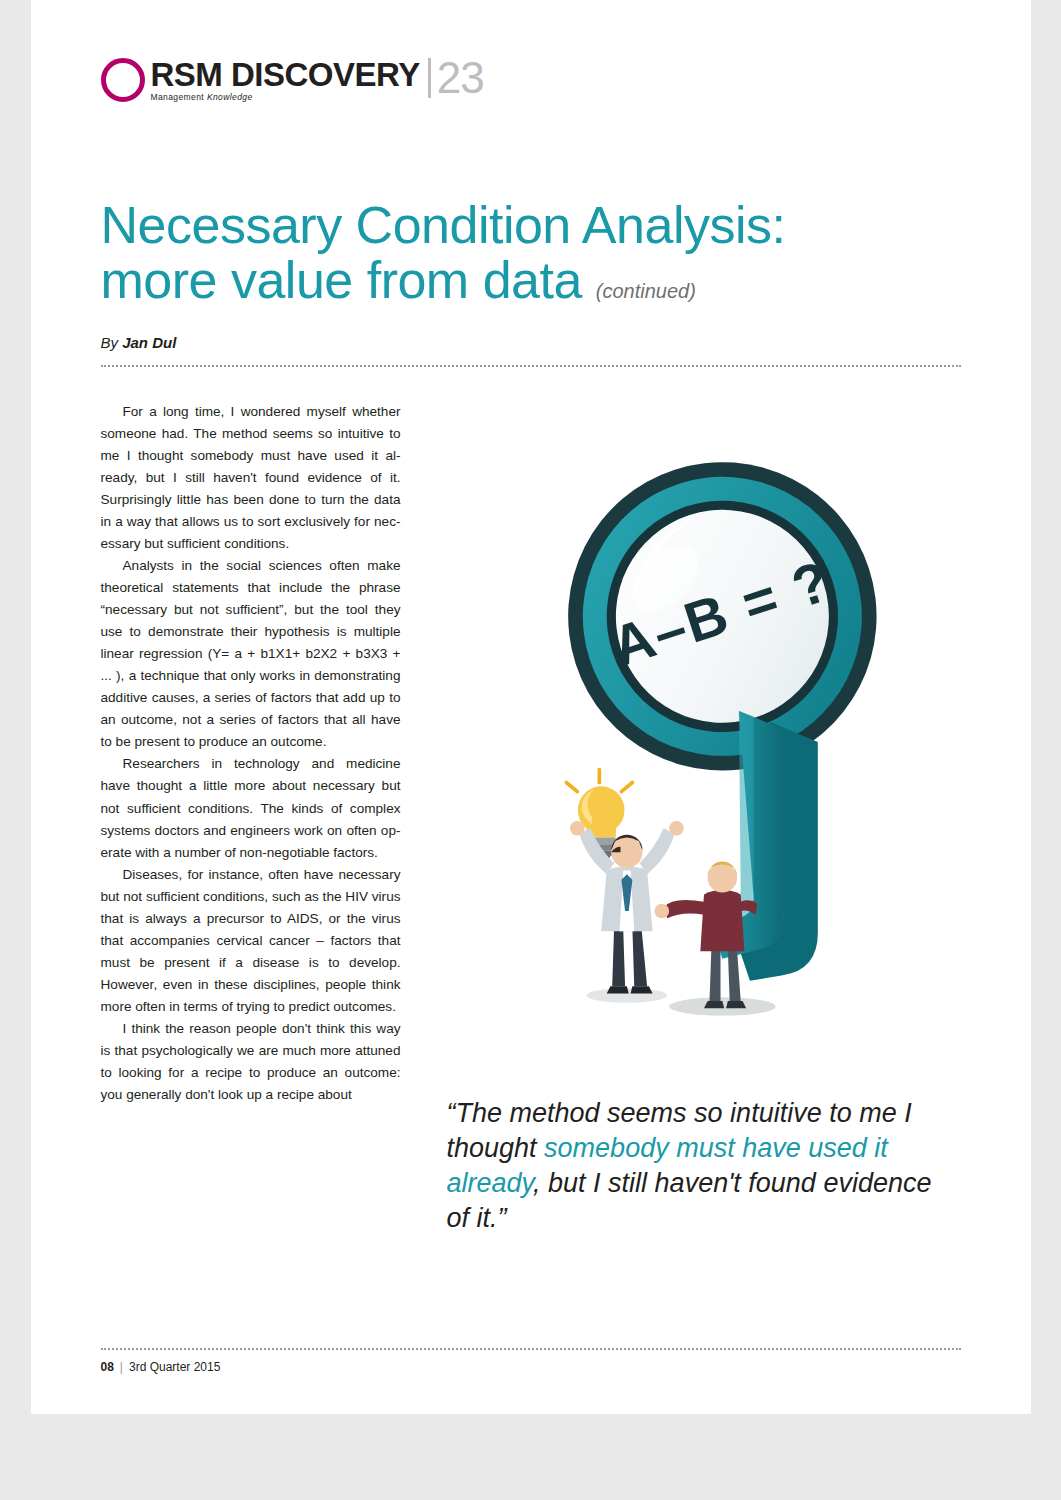RSM DISCOVERY Management Knowledge
23
Necessary Condition Analysis:
more value from data (continued)
By Jan Dul
For a long time, I wondered myself whether someone had. The method seems so intuitive to me I thought somebody must have used it already, but I still haven't found evidence of it. Surprisingly little has been done to turn the data in a way that allows us to sort exclusively for necessary but sufficient conditions.
Analysts in the social sciences often make theoretical statements that include the phrase “necessary but not sufficient”, but the tool they use to demonstrate their hypothesis is multiple linear regression (Y= a + b1X1+ b2X2 + b3X3 + ... ), a technique that only works in demonstrating additive causes, a series of factors that add up to an outcome, not a series of factors that all have to be present to produce an outcome.
Researchers in technology and medicine have thought a little more about necessary but not sufficient conditions. The kinds of complex systems doctors and engineers work on often operate with a number of non-negotiable factors.
Diseases, for instance, often have necessary but not sufficient conditions, such as the HIV virus that is always a precursor to AIDS, or the virus that accompanies cervical cancer – factors that must be present if a disease is to develop. However, even in these disciplines, people think more often in terms of trying to predict outcomes.
I think the reason people don't think this way is that psychologically we are much more attuned to looking for a recipe to produce an outcome: you generally don't look up a recipe about
Illustration of a giant magnifying glass showing the equation A minus B equals question mark Two small figures stand beside an oversized teal magnifying glass; one raises their arms in celebration next to a lightbulb, the other hugs the handle of the magnifier. A–B = ?
“The method seems so intuitive to me I thought somebody must have used it already, but I still haven't found evidence of it.”
08|3rd Quarter 2015